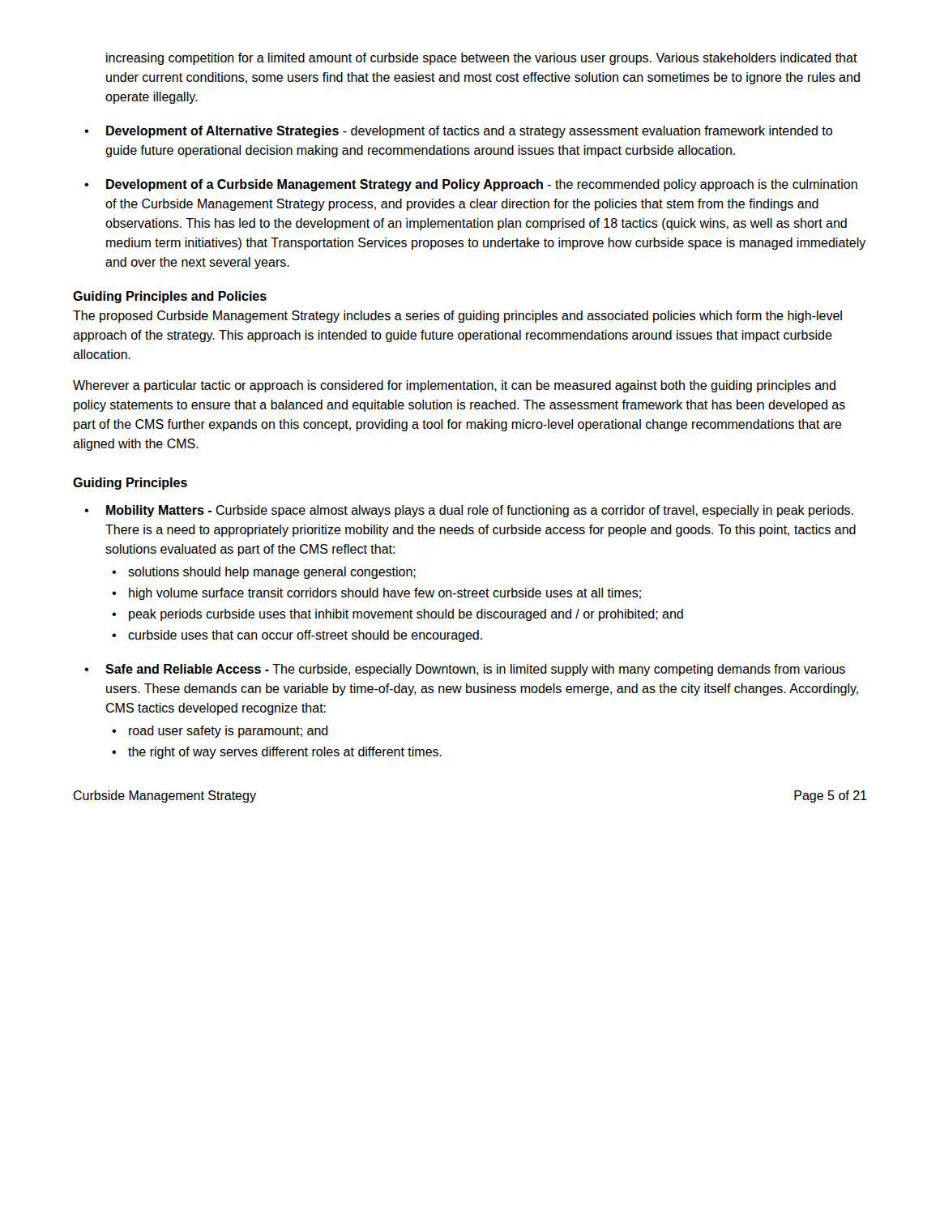increasing competition for a limited amount of curbside space between the various user groups. Various stakeholders indicated that under current conditions, some users find that the easiest and most cost effective solution can sometimes be to ignore the rules and operate illegally.
Development of Alternative Strategies - development of tactics and a strategy assessment evaluation framework intended to guide future operational decision making and recommendations around issues that impact curbside allocation.
Development of a Curbside Management Strategy and Policy Approach - the recommended policy approach is the culmination of the Curbside Management Strategy process, and provides a clear direction for the policies that stem from the findings and observations. This has led to the development of an implementation plan comprised of 18 tactics (quick wins, as well as short and medium term initiatives) that Transportation Services proposes to undertake to improve how curbside space is managed immediately and over the next several years.
Guiding Principles and Policies
The proposed Curbside Management Strategy includes a series of guiding principles and associated policies which form the high-level approach of the strategy. This approach is intended to guide future operational recommendations around issues that impact curbside allocation.
Wherever a particular tactic or approach is considered for implementation, it can be measured against both the guiding principles and policy statements to ensure that a balanced and equitable solution is reached. The assessment framework that has been developed as part of the CMS further expands on this concept, providing a tool for making micro-level operational change recommendations that are aligned with the CMS.
Guiding Principles
Mobility Matters - Curbside space almost always plays a dual role of functioning as a corridor of travel, especially in peak periods. There is a need to appropriately prioritize mobility and the needs of curbside access for people and goods. To this point, tactics and solutions evaluated as part of the CMS reflect that:
solutions should help manage general congestion;
high volume surface transit corridors should have few on-street curbside uses at all times;
peak periods curbside uses that inhibit movement should be discouraged and / or prohibited; and
curbside uses that can occur off-street should be encouraged.
Safe and Reliable Access - The curbside, especially Downtown, is in limited supply with many competing demands from various users. These demands can be variable by time-of-day, as new business models emerge, and as the city itself changes. Accordingly, CMS tactics developed recognize that:
road user safety is paramount; and
the right of way serves different roles at different times.
Curbside Management Strategy Page 5 of 21